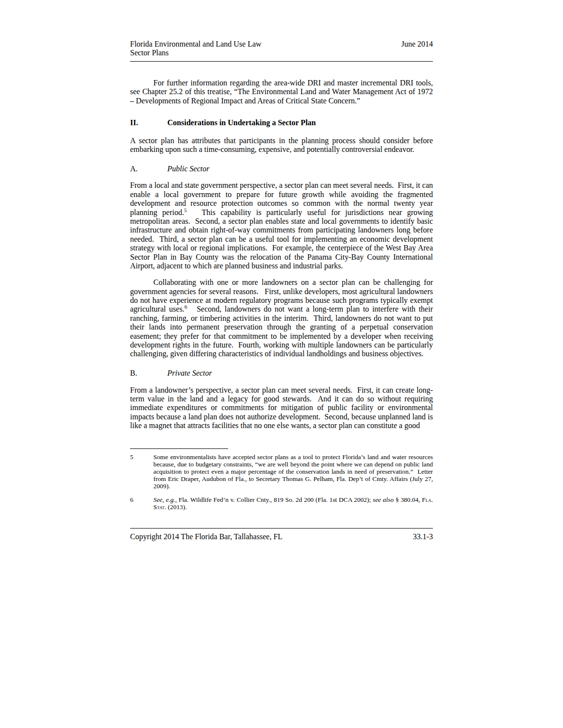Florida Environmental and Land Use Law
Sector Plans
June 2014
For further information regarding the area-wide DRI and master incremental DRI tools, see Chapter 25.2 of this treatise, “The Environmental Land and Water Management Act of 1972 – Developments of Regional Impact and Areas of Critical State Concern.”
II. Considerations in Undertaking a Sector Plan
A sector plan has attributes that participants in the planning process should consider before embarking upon such a time-consuming, expensive, and potentially controversial endeavor.
A. Public Sector
From a local and state government perspective, a sector plan can meet several needs. First, it can enable a local government to prepare for future growth while avoiding the fragmented development and resource protection outcomes so common with the normal twenty year planning period.5 This capability is particularly useful for jurisdictions near growing metropolitan areas. Second, a sector plan enables state and local governments to identify basic infrastructure and obtain right-of-way commitments from participating landowners long before needed. Third, a sector plan can be a useful tool for implementing an economic development strategy with local or regional implications. For example, the centerpiece of the West Bay Area Sector Plan in Bay County was the relocation of the Panama City-Bay County International Airport, adjacent to which are planned business and industrial parks.
Collaborating with one or more landowners on a sector plan can be challenging for government agencies for several reasons. First, unlike developers, most agricultural landowners do not have experience at modern regulatory programs because such programs typically exempt agricultural uses.6 Second, landowners do not want a long-term plan to interfere with their ranching, farming, or timbering activities in the interim. Third, landowners do not want to put their lands into permanent preservation through the granting of a perpetual conservation easement; they prefer for that commitment to be implemented by a developer when receiving development rights in the future. Fourth, working with multiple landowners can be particularly challenging, given differing characteristics of individual landholdings and business objectives.
B. Private Sector
From a landowner’s perspective, a sector plan can meet several needs. First, it can create long-term value in the land and a legacy for good stewards. And it can do so without requiring immediate expenditures or commitments for mitigation of public facility or environmental impacts because a land plan does not authorize development. Second, because unplanned land is like a magnet that attracts facilities that no one else wants, a sector plan can constitute a good
5
Some environmentalists have accepted sector plans as a tool to protect Florida’s land and water resources because, due to budgetary constraints, “we are well beyond the point where we can depend on public land acquisition to protect even a major percentage of the conservation lands in need of preservation.” Letter from Eric Draper, Audubon of Fla., to Secretary Thomas G. Pelham, Fla. Dep’t of Cmty. Affairs (July 27, 2009).
6
See, e.g., Fla. Wildlife Fed’n v. Collier Cnty., 819 So. 2d 200 (Fla. 1st DCA 2002); see also § 380.04, Fla. Stat. (2013).
Copyright 2014 The Florida Bar, Tallahassee, FL
33.1-3